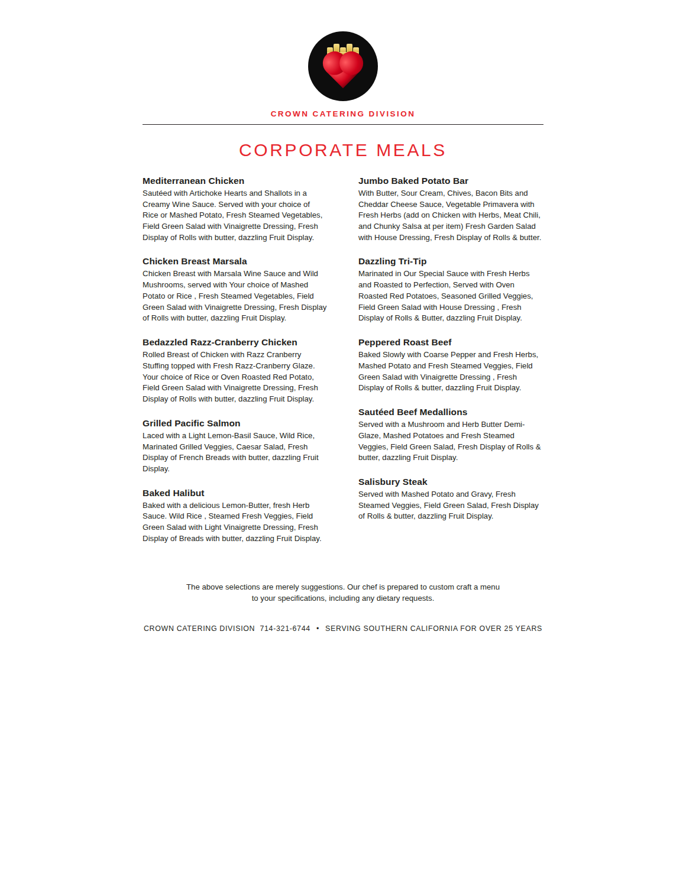Crown Catering Division
Corporate Meals
Mediterranean Chicken
Sautéed with Artichoke Hearts and Shallots in a Creamy Wine Sauce. Served with your choice of Rice or Mashed Potato, Fresh Steamed Vegetables, Field Green Salad with Vinaigrette Dressing, Fresh Display of Rolls with butter, dazzling Fruit Display.
Chicken Breast Marsala
Chicken Breast with Marsala Wine Sauce and Wild Mushrooms, served with Your choice of Mashed Potato or Rice , Fresh Steamed Vegetables, Field Green Salad with Vinaigrette Dressing, Fresh Display of Rolls with butter, dazzling Fruit Display.
Bedazzled Razz-Cranberry Chicken
Rolled Breast of Chicken with Razz Cranberry Stuffing topped with Fresh Razz-Cranberry Glaze. Your choice of Rice or Oven Roasted Red Potato, Field Green Salad with Vinaigrette Dressing, Fresh Display of Rolls with butter, dazzling Fruit Display.
Grilled Pacific Salmon
Laced with a Light Lemon-Basil Sauce, Wild Rice, Marinated Grilled Veggies, Caesar Salad, Fresh Display of French Breads with butter, dazzling Fruit Display.
Baked Halibut
Baked with a delicious Lemon-Butter, fresh Herb Sauce. Wild Rice , Steamed Fresh Veggies, Field Green Salad with Light Vinaigrette Dressing, Fresh Display of Breads with butter, dazzling Fruit Display.
Jumbo Baked Potato Bar
With Butter, Sour Cream, Chives, Bacon Bits and Cheddar Cheese Sauce, Vegetable Primavera with Fresh Herbs (add on Chicken with Herbs, Meat Chili, and Chunky Salsa at per item) Fresh Garden Salad with House Dressing, Fresh Display of Rolls & butter.
Dazzling Tri-Tip
Marinated in Our Special Sauce with Fresh Herbs and Roasted to Perfection, Served with Oven Roasted Red Potatoes, Seasoned Grilled Veggies, Field Green Salad with House Dressing , Fresh Display of Rolls & Butter, dazzling Fruit Display.
Peppered Roast Beef
Baked Slowly with Coarse Pepper and Fresh Herbs, Mashed Potato and Fresh Steamed Veggies, Field Green Salad with Vinaigrette Dressing , Fresh Display of Rolls & butter, dazzling Fruit Display.
Sautéed Beef Medallions
Served with a Mushroom and Herb Butter Demi- Glaze, Mashed Potatoes and Fresh Steamed Veggies, Field Green Salad, Fresh Display of Rolls & butter, dazzling Fruit Display.
Salisbury Steak
Served with Mashed Potato and Gravy, Fresh Steamed Veggies, Field Green Salad, Fresh Display of Rolls & butter, dazzling Fruit Display.
The above selections are merely suggestions. Our chef is prepared to custom craft a menu to your specifications, including any dietary requests.
Crown Catering Division 714-321-6744 • Serving Southern California for over 25 years